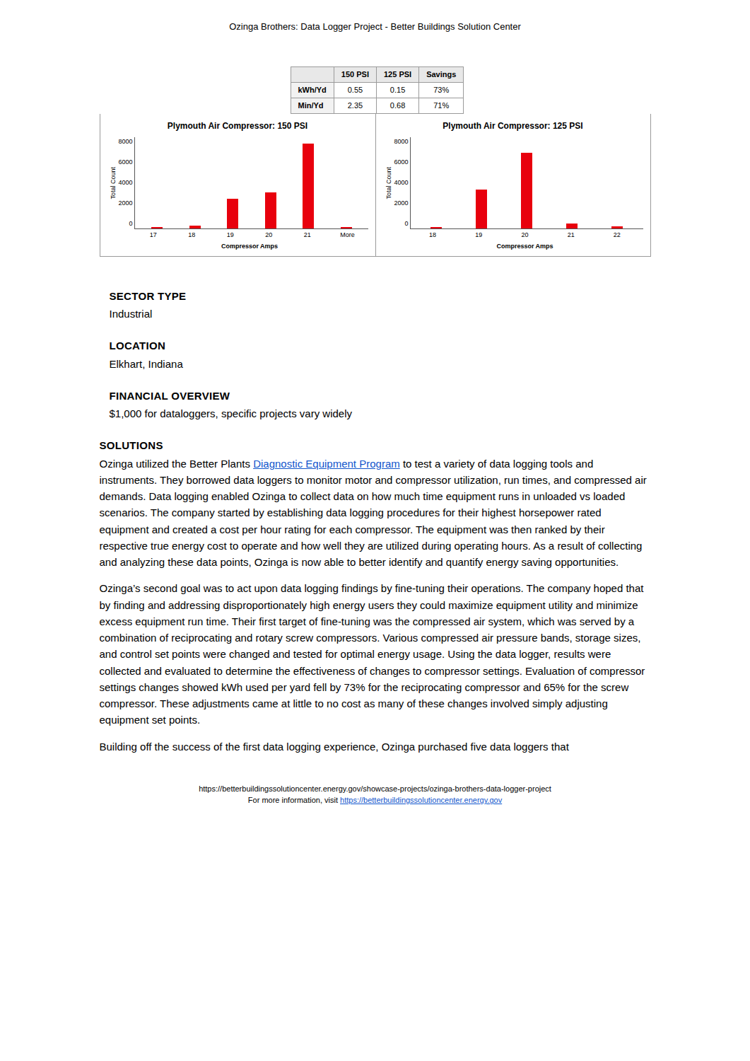Ozinga Brothers: Data Logger Project - Better Buildings Solution Center
| | 150 PSI | 125 PSI | Savings |
| --- | --- | --- | --- |
| kWh/Yd | 0.55 | 0.15 | 73% |
| Min/Yd | 2.35 | 0.68 | 71% |
Plymouth Air Compressor: 150 PSI
Total Count
8000 6000 4000 2000 0
1718192021 More
Compressor Amps
Plymouth Air Compressor: 125 PSI
Total Count
8000 6000 4000 2000 0
1819202122
Compressor Amps
SECTOR TYPE
Industrial
LOCATION
Elkhart, Indiana
FINANCIAL OVERVIEW
$1,000 for dataloggers, specific projects vary widely
SOLUTIONS
Ozinga utilized the Better Plants Diagnostic Equipment Program to test a variety of data logging tools and instruments. They borrowed data loggers to monitor motor and compressor utilization, run times, and compressed air demands. Data logging enabled Ozinga to collect data on how much time equipment runs in unloaded vs loaded scenarios. The company started by establishing data logging procedures for their highest horsepower rated equipment and created a cost per hour rating for each compressor. The equipment was then ranked by their respective true energy cost to operate and how well they are utilized during operating hours. As a result of collecting and analyzing these data points, Ozinga is now able to better identify and quantify energy saving opportunities.
Ozinga’s second goal was to act upon data logging findings by fine-tuning their operations. The company hoped that by finding and addressing disproportionately high energy users they could maximize equipment utility and minimize excess equipment run time. Their first target of fine-tuning was the compressed air system, which was served by a combination of reciprocating and rotary screw compressors. Various compressed air pressure bands, storage sizes, and control set points were changed and tested for optimal energy usage. Using the data logger, results were collected and evaluated to determine the effectiveness of changes to compressor settings. Evaluation of compressor settings changes showed kWh used per yard fell by 73% for the reciprocating compressor and 65% for the screw compressor. These adjustments came at little to no cost as many of these changes involved simply adjusting equipment set points.
Building off the success of the first data logging experience, Ozinga purchased five data loggers that
https://betterbuildingssolutioncenter.energy.gov/showcase-projects/ozinga-brothers-data-logger-project
For more information, visit https://betterbuildingssolutioncenter.energy.gov